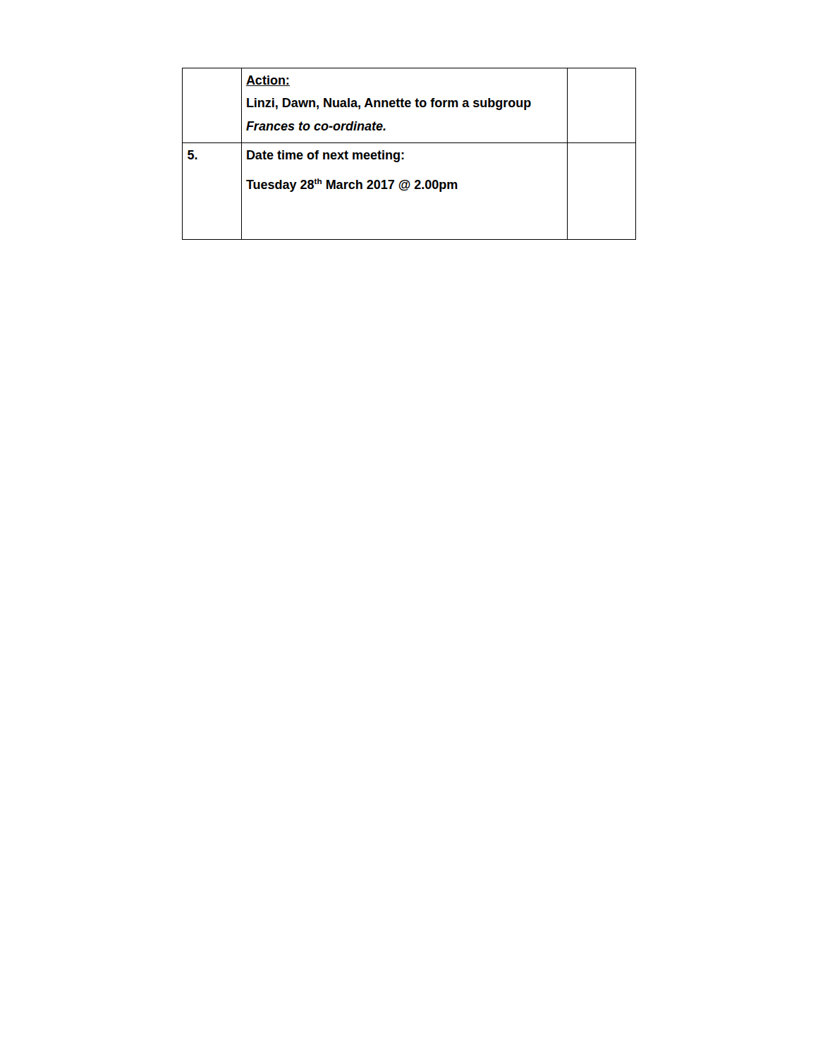| | Action: Linzi, Dawn, Nuala, Annette to form a subgroup Frances to co-ordinate. | |
| 5. | Date time of next meeting: Tuesday 28 th March 2017 @ 2.00pm | |